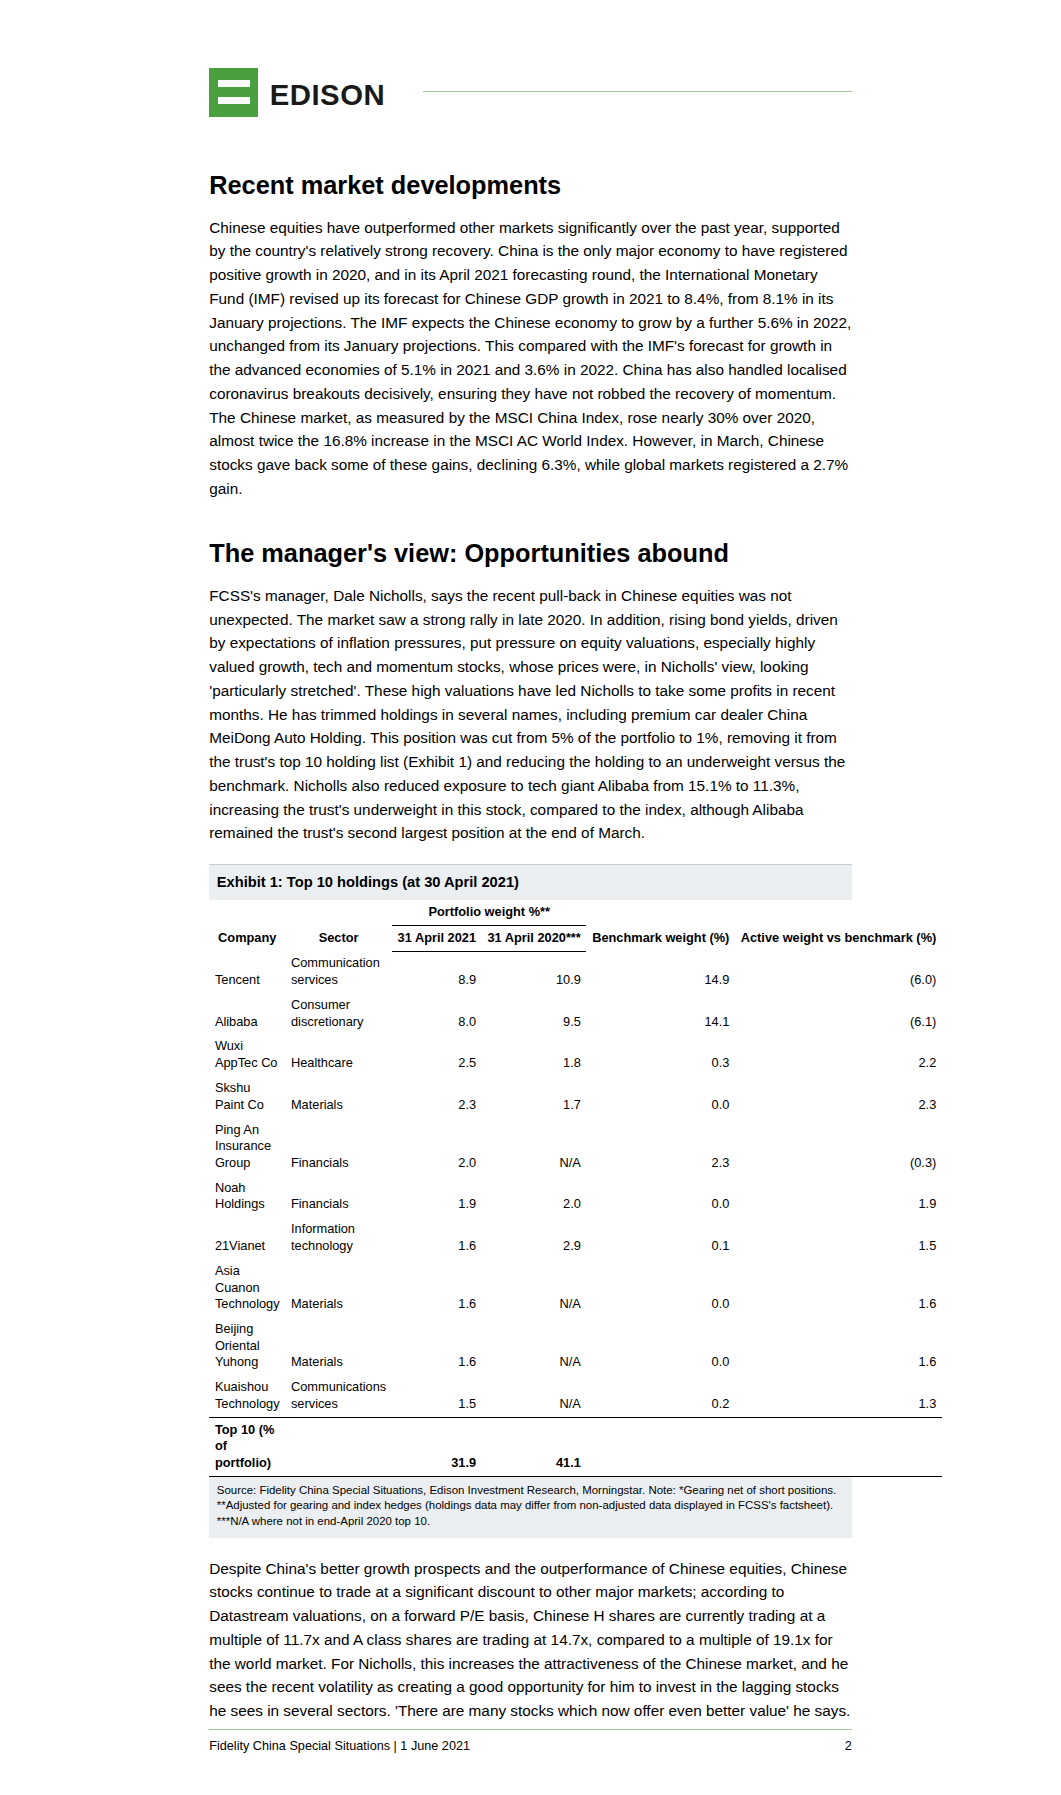EDISON
Recent market developments
Chinese equities have outperformed other markets significantly over the past year, supported by the country's relatively strong recovery. China is the only major economy to have registered positive growth in 2020, and in its April 2021 forecasting round, the International Monetary Fund (IMF) revised up its forecast for Chinese GDP growth in 2021 to 8.4%, from 8.1% in its January projections. The IMF expects the Chinese economy to grow by a further 5.6% in 2022, unchanged from its January projections. This compared with the IMF's forecast for growth in the advanced economies of 5.1% in 2021 and 3.6% in 2022. China has also handled localised coronavirus breakouts decisively, ensuring they have not robbed the recovery of momentum. The Chinese market, as measured by the MSCI China Index, rose nearly 30% over 2020, almost twice the 16.8% increase in the MSCI AC World Index. However, in March, Chinese stocks gave back some of these gains, declining 6.3%, while global markets registered a 2.7% gain.
The manager's view: Opportunities abound
FCSS's manager, Dale Nicholls, says the recent pull-back in Chinese equities was not unexpected. The market saw a strong rally in late 2020. In addition, rising bond yields, driven by expectations of inflation pressures, put pressure on equity valuations, especially highly valued growth, tech and momentum stocks, whose prices were, in Nicholls' view, looking 'particularly stretched'. These high valuations have led Nicholls to take some profits in recent months. He has trimmed holdings in several names, including premium car dealer China MeiDong Auto Holding. This position was cut from 5% of the portfolio to 1%, removing it from the trust's top 10 holding list (Exhibit 1) and reducing the holding to an underweight versus the benchmark. Nicholls also reduced exposure to tech giant Alibaba from 15.1% to 11.3%, increasing the trust's underweight in this stock, compared to the index, although Alibaba remained the trust's second largest position at the end of March.
Exhibit 1: Top 10 holdings (at 30 April 2021)
| Company | Sector | Portfolio weight %** | Benchmark weight (%) | Active weight vs benchmark (%) |
| --- | --- | --- | --- | --- |
| 31 April 2021 | 31 April 2020*** |
| Tencent | Communication services | 8.9 | 10.9 | 14.9 | (6.0) |
| Alibaba | Consumer discretionary | 8.0 | 9.5 | 14.1 | (6.1) |
| Wuxi AppTec Co | Healthcare | 2.5 | 1.8 | 0.3 | 2.2 |
| Skshu Paint Co | Materials | 2.3 | 1.7 | 0.0 | 2.3 |
| Ping An Insurance Group | Financials | 2.0 | N/A | 2.3 | (0.3) |
| Noah Holdings | Financials | 1.9 | 2.0 | 0.0 | 1.9 |
| 21Vianet | Information technology | 1.6 | 2.9 | 0.1 | 1.5 |
| Asia Cuanon Technology | Materials | 1.6 | N/A | 0.0 | 1.6 |
| Beijing Oriental Yuhong | Materials | 1.6 | N/A | 0.0 | 1.6 |
| Kuaishou Technology | Communications services | 1.5 | N/A | 0.2 | 1.3 |
| Top 10 (% of portfolio) | | 31.9 | 41.1 | | |
Source: Fidelity China Special Situations, Edison Investment Research, Morningstar. Note: *Gearing net of short positions. **Adjusted for gearing and index hedges (holdings data may differ from non-adjusted data displayed in FCSS's factsheet). ***N/A where not in end-April 2020 top 10.
Despite China's better growth prospects and the outperformance of Chinese equities, Chinese stocks continue to trade at a significant discount to other major markets; according to Datastream valuations, on a forward P/E basis, Chinese H shares are currently trading at a multiple of 11.7x and A class shares are trading at 14.7x, compared to a multiple of 19.1x for the world market. For Nicholls, this increases the attractiveness of the Chinese market, and he sees the recent volatility as creating a good opportunity for him to invest in the lagging stocks he sees in several sectors. 'There are many stocks which now offer even better value' he says.
Fidelity China Special Situations | 1 June 2021
2